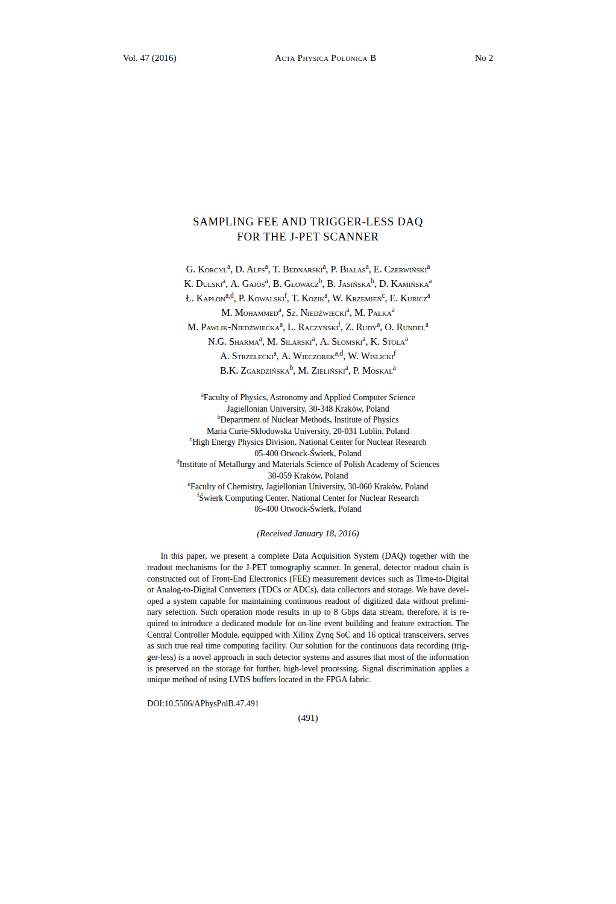Vol. 47 (2016) Acta Physica Polonica B No 2
Sampling FEE and Trigger-less DAQ
for the J-PET Scanner
G. Korcyla, D. Alfsa, T. Bednarskia, P. Białasa, E. Czerwińskia
K. Dulskia, A. Gajosa, B. Głowaczb, B. Jasińskab, D. Kamińskaa
Ł. Kapłona,d, P. Kowalskif, T. Kozika, W. Krzemieńc, E. Kubicza
M. Mohammeda, Sz. Niedźwieckia, M. Pałkaa
M. Pawlik-Niedźwieckaa, L. Raczyńskif, Z. Rudya, O. Rundela
N.G. Sharmaa, M. Silarskia, A. Słomskia, K. Stołaa
A. Strzeleckia, A. Wieczoreka,d, W. Wiślickif
B.K. Zgardzińskab, M. Zielińskia, P. Moskala
aFaculty of Physics, Astronomy and Applied Computer Science
Jagiellonian University, 30-348 Kraków, Poland
bDepartment of Nuclear Methods, Institute of Physics
Maria Curie-Skłodowska University, 20-031 Lublin, Poland
cHigh Energy Physics Division, National Center for Nuclear Research
05-400 Otwock-Świerk, Poland
dInstitute of Metallurgy and Materials Science of Polish Academy of Sciences
30-059 Kraków, Poland
eFaculty of Chemistry, Jagiellonian University, 30-060 Kraków, Poland
fŚwierk Computing Center, National Center for Nuclear Research
05-400 Otwock-Świerk, Poland
(Received January 18, 2016)
In this paper, we present a complete Data Acquisition System (DAQ) together with the readout mechanisms for the J-PET tomography scanner. In general, detector readout chain is constructed out of Front-End Electronics (FEE) measurement devices such as Time-to-Digital or Analog-to-Digital Converters (TDCs or ADCs), data collectors and storage. We have developed a system capable for maintaining continuous readout of digitized data without preliminary selection. Such operation mode results in up to 8 Gbps data stream, therefore, it is required to introduce a dedicated module for on-line event building and feature extraction. The Central Controller Module, equipped with Xilinx Zynq SoC and 16 optical transceivers, serves as such true real time computing facility. Our solution for the continuous data recording (trigger-less) is a novel approach in such detector systems and assures that most of the information is preserved on the storage for further, high-level processing. Signal discrimination applies a unique method of using LVDS buffers located in the FPGA fabric.
DOI:10.5506/APhysPolB.47.491
(491)